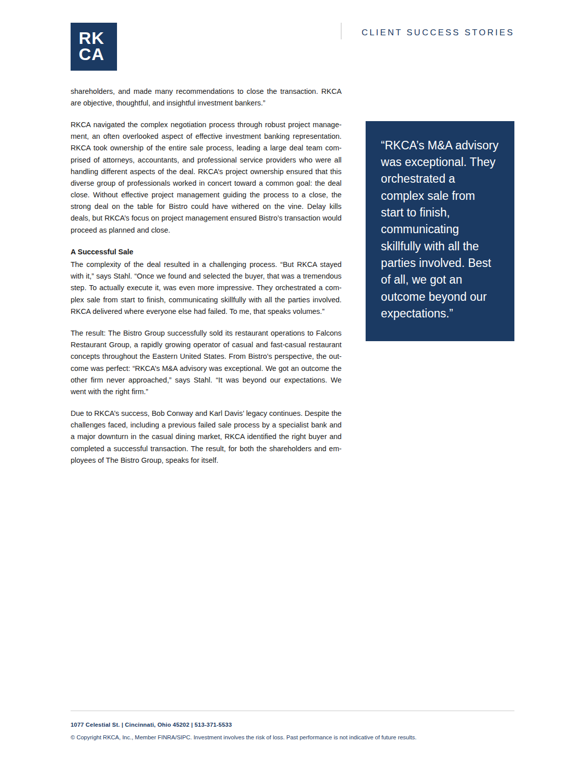RK CA
CLIENT SUCCESS STORIES
shareholders, and made many recommendations to close the transaction. RKCA are objective, thoughtful, and insightful investment bankers.”
RKCA navigated the complex negotiation process through robust project management, an often overlooked aspect of effective investment banking representation. RKCA took ownership of the entire sale process, leading a large deal team comprised of attorneys, accountants, and professional service providers who were all handling different aspects of the deal. RKCA’s project ownership ensured that this diverse group of professionals worked in concert toward a common goal: the deal close. Without effective project management guiding the process to a close, the strong deal on the table for Bistro could have withered on the vine. Delay kills deals, but RKCA’s focus on project management ensured Bistro’s transaction would proceed as planned and close.
A Successful Sale
The complexity of the deal resulted in a challenging process. “But RKCA stayed with it,” says Stahl. “Once we found and selected the buyer, that was a tremendous step. To actually execute it, was even more impressive. They orchestrated a complex sale from start to finish, communicating skillfully with all the parties involved. RKCA delivered where everyone else had failed. To me, that speaks volumes.”
The result: The Bistro Group successfully sold its restaurant operations to Falcons Restaurant Group, a rapidly growing operator of casual and fast-casual restaurant concepts throughout the Eastern United States. From Bistro’s perspective, the outcome was perfect: “RKCA’s M&A advisory was exceptional. We got an outcome the other firm never approached,” says Stahl. “It was beyond our expectations. We went with the right firm.”
Due to RKCA’s success, Bob Conway and Karl Davis’ legacy continues. Despite the challenges faced, including a previous failed sale process by a specialist bank and a major downturn in the casual dining market, RKCA identified the right buyer and completed a successful transaction. The result, for both the shareholders and employees of The Bistro Group, speaks for itself.
“RKCA’s M&A advisory was exceptional. They orchestrated a complex sale from start to finish, communicating skillfully with all the parties involved. Best of all, we got an outcome beyond our expectations.”
1077 Celestial St. | Cincinnati, Ohio 45202 | 513-371-5533
© Copyright RKCA, Inc., Member FINRA/SIPC. Investment involves the risk of loss. Past performance is not indicative of future results.